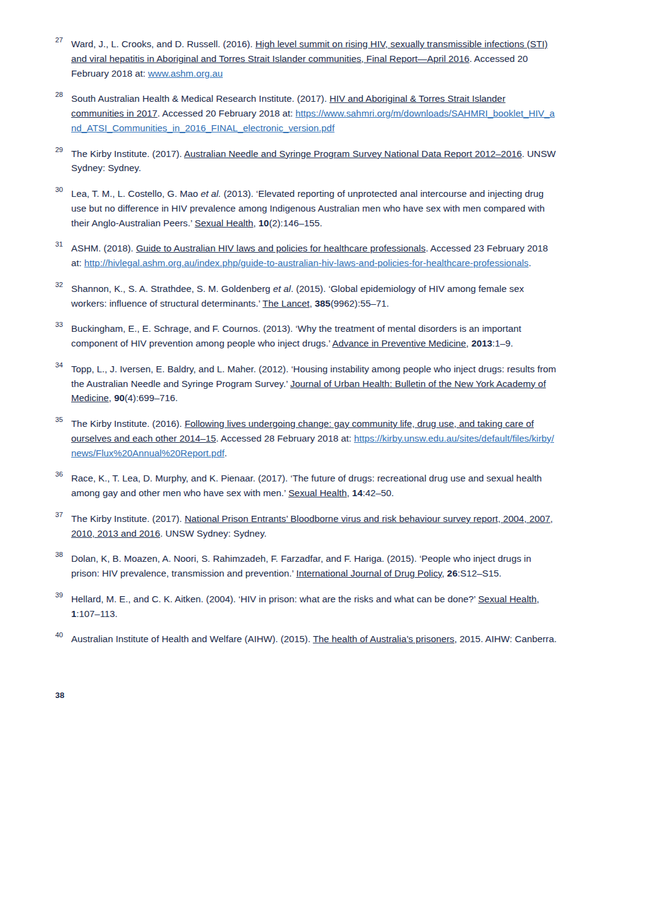27 Ward, J., L. Crooks, and D. Russell. (2016). High level summit on rising HIV, sexually transmissible infections (STI) and viral hepatitis in Aboriginal and Torres Strait Islander communities, Final Report—April 2016. Accessed 20 February 2018 at: www.ashm.org.au
28 South Australian Health & Medical Research Institute. (2017). HIV and Aboriginal & Torres Strait Islander communities in 2017. Accessed 20 February 2018 at: https://www.sahmri.org/m/downloads/SAHMRI_booklet_HIV_and_ATSI_Communities_in_2016_FINAL_electronic_version.pdf
29 The Kirby Institute. (2017). Australian Needle and Syringe Program Survey National Data Report 2012–2016. UNSW Sydney: Sydney.
30 Lea, T. M., L. Costello, G. Mao et al. (2013). ‘Elevated reporting of unprotected anal intercourse and injecting drug use but no difference in HIV prevalence among Indigenous Australian men who have sex with men compared with their Anglo-Australian Peers.’ Sexual Health, 10(2):146–155.
31 ASHM. (2018). Guide to Australian HIV laws and policies for healthcare professionals. Accessed 23 February 2018 at: http://hivlegal.ashm.org.au/index.php/guide-to-australian-hiv-laws-and-policies-for-healthcare-professionals.
32 Shannon, K., S. A. Strathdee, S. M. Goldenberg et al. (2015). ‘Global epidemiology of HIV among female sex workers: influence of structural determinants.’ The Lancet, 385(9962):55–71.
33 Buckingham, E., E. Schrage, and F. Cournos. (2013). ‘Why the treatment of mental disorders is an important component of HIV prevention among people who inject drugs.’ Advance in Preventive Medicine, 2013:1–9.
34 Topp, L., J. Iversen, E. Baldry, and L. Maher. (2012). ‘Housing instability among people who inject drugs: results from the Australian Needle and Syringe Program Survey.’ Journal of Urban Health: Bulletin of the New York Academy of Medicine, 90(4):699–716.
35 The Kirby Institute. (2016). Following lives undergoing change: gay community life, drug use, and taking care of ourselves and each other 2014–15. Accessed 28 February 2018 at: https://kirby.unsw.edu.au/sites/default/files/kirby/news/Flux%20Annual%20Report.pdf.
36 Race, K., T. Lea, D. Murphy, and K. Pienaar. (2017). ‘The future of drugs: recreational drug use and sexual health among gay and other men who have sex with men.’ Sexual Health, 14:42–50.
37 The Kirby Institute. (2017). National Prison Entrants’ Bloodborne virus and risk behaviour survey report, 2004, 2007, 2010, 2013 and 2016. UNSW Sydney: Sydney.
38 Dolan, K, B. Moazen, A. Noori, S. Rahimzadeh, F. Farzadfar, and F. Hariga. (2015). ‘People who inject drugs in prison: HIV prevalence, transmission and prevention.’ International Journal of Drug Policy, 26:S12–S15.
39 Hellard, M. E., and C. K. Aitken. (2004). ‘HIV in prison: what are the risks and what can be done?’ Sexual Health, 1:107–113.
40 Australian Institute of Health and Welfare (AIHW). (2015). The health of Australia’s prisoners, 2015. AIHW: Canberra.
38